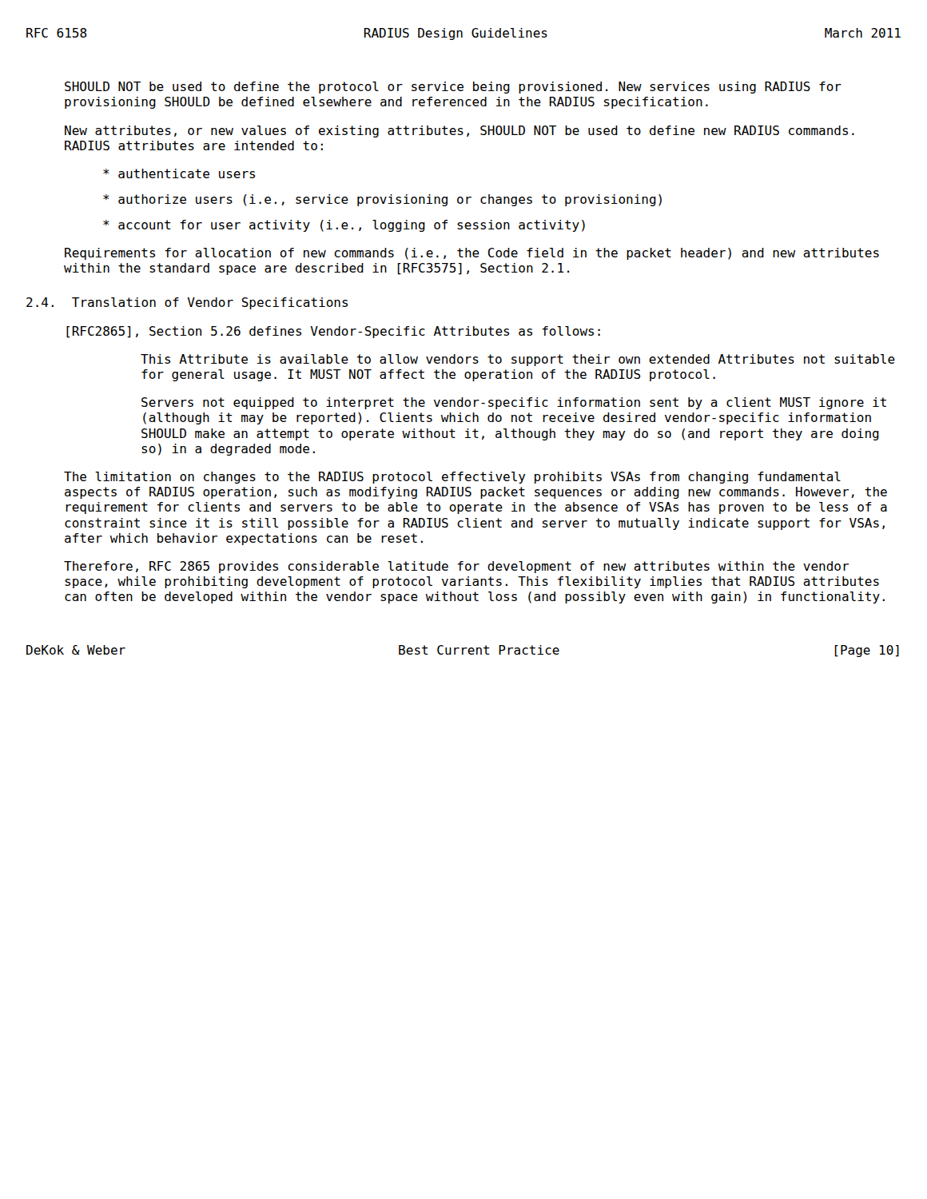RFC 6158 RADIUS Design Guidelines March 2011
SHOULD NOT be used to define the protocol or service being provisioned. New services using RADIUS for provisioning SHOULD be defined elsewhere and referenced in the RADIUS specification.
New attributes, or new values of existing attributes, SHOULD NOT be used to define new RADIUS commands. RADIUS attributes are intended to:
authenticate users
authorize users (i.e., service provisioning or changes to provisioning)
account for user activity (i.e., logging of session activity)
Requirements for allocation of new commands (i.e., the Code field in the packet header) and new attributes within the standard space are described in [RFC3575], Section 2.1.
2.4. Translation of Vendor Specifications
[RFC2865], Section 5.26 defines Vendor-Specific Attributes as follows:
This Attribute is available to allow vendors to support their own extended Attributes not suitable for general usage. It MUST NOT affect the operation of the RADIUS protocol.
Servers not equipped to interpret the vendor-specific information sent by a client MUST ignore it (although it may be reported). Clients which do not receive desired vendor-specific information SHOULD make an attempt to operate without it, although they may do so (and report they are doing so) in a degraded mode.
The limitation on changes to the RADIUS protocol effectively prohibits VSAs from changing fundamental aspects of RADIUS operation, such as modifying RADIUS packet sequences or adding new commands. However, the requirement for clients and servers to be able to operate in the absence of VSAs has proven to be less of a constraint since it is still possible for a RADIUS client and server to mutually indicate support for VSAs, after which behavior expectations can be reset.
Therefore, RFC 2865 provides considerable latitude for development of new attributes within the vendor space, while prohibiting development of protocol variants. This flexibility implies that RADIUS attributes can often be developed within the vendor space without loss (and possibly even with gain) in functionality.
DeKok & Weber Best Current Practice [Page 10]